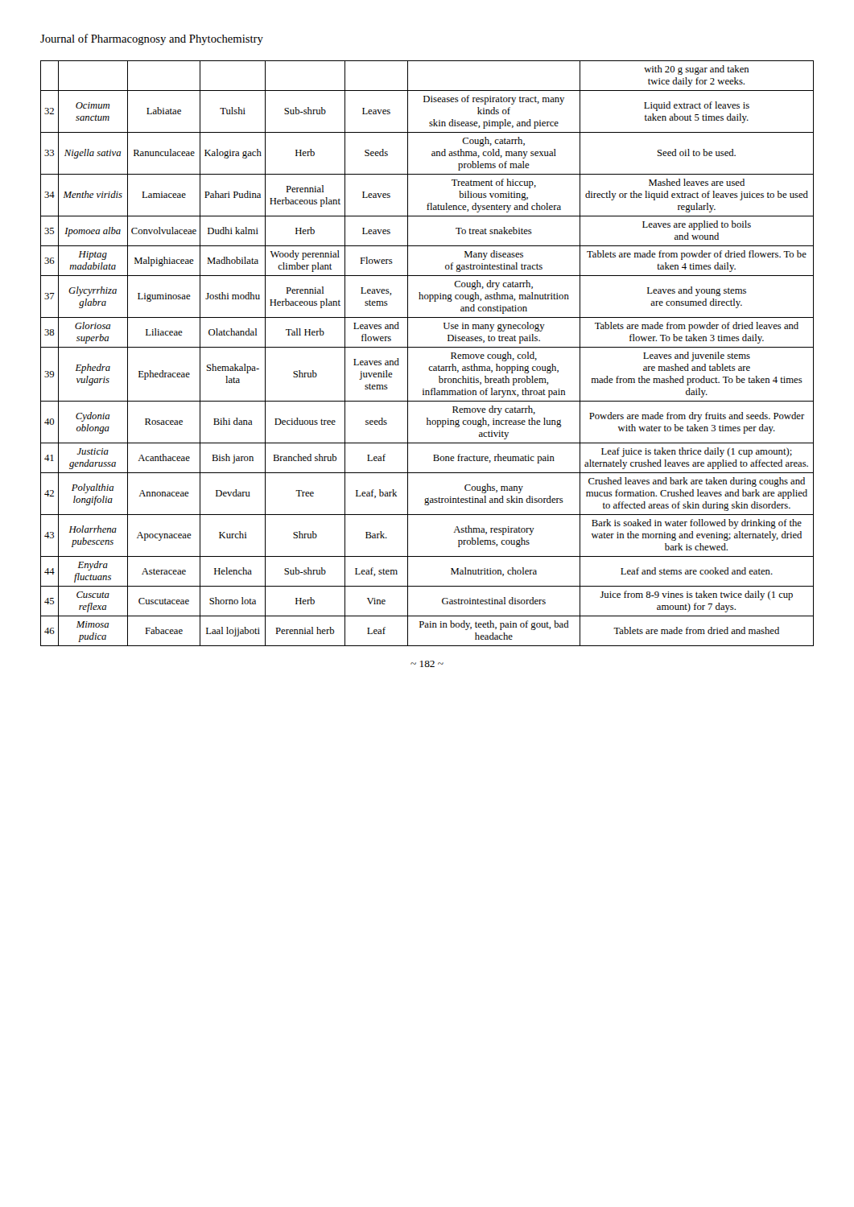Journal of Pharmacognosy and Phytochemistry
| | | | | | | | with 20 g sugar and taken twice daily for 2 weeks. |
| 32 | Ocimum sanctum | Labiatae | Tulshi | Sub-shrub | Leaves | Diseases of respiratory tract, many kinds of skin disease, pimple, and pierce | Liquid extract of leaves is taken about 5 times daily. |
| 33 | Nigella sativa | Ranunculaceae | Kalogira gach | Herb | Seeds | Cough, catarrh, and asthma, cold, many sexual problems of male | Seed oil to be used. |
| 34 | Menthe viridis | Lamiaceae | Pahari Pudina | Perennial Herbaceous plant | Leaves | Treatment of hiccup, bilious vomiting, flatulence, dysentery and cholera | Mashed leaves are used directly or the liquid extract of leaves juices to be used regularly. |
| 35 | Ipomoea alba | Convolvulaceae | Dudhi kalmi | Herb | Leaves | To treat snakebites | Leaves are applied to boils and wound |
| 36 | Hiptag madabilata | Malpighiaceae | Madhobilata | Woody perennial climber plant | Flowers | Many diseases of gastrointestinal tracts | Tablets are made from powder of dried flowers. To be taken 4 times daily. |
| 37 | Glycyrrhiza glabra | Liguminosae | Josthi modhu | Perennial Herbaceous plant | Leaves, stems | Cough, dry catarrh, hopping cough, asthma, malnutrition and constipation | Leaves and young stems are consumed directly. |
| 38 | Gloriosa superba | Liliaceae | Olatchandal | Tall Herb | Leaves and flowers | Use in many gynecology Diseases, to treat pails. | Tablets are made from powder of dried leaves and flower. To be taken 3 times daily. |
| 39 | Ephedra vulgaris | Ephedraceae | Shemakalpa-lata | Shrub | Leaves and juvenile stems | Remove cough, cold, catarrh, asthma, hopping cough, bronchitis, breath problem, inflammation of larynx, throat pain | Leaves and juvenile stems are mashed and tablets are made from the mashed product. To be taken 4 times daily. |
| 40 | Cydonia oblonga | Rosaceae | Bihi dana | Deciduous tree | seeds | Remove dry catarrh, hopping cough, increase the lung activity | Powders are made from dry fruits and seeds. Powder with water to be taken 3 times per day. |
| 41 | Justicia gendarussa | Acanthaceae | Bish jaron | Branched shrub | Leaf | Bone fracture, rheumatic pain | Leaf juice is taken thrice daily (1 cup amount); alternately crushed leaves are applied to affected areas. |
| 42 | Polyalthia longifolia | Annonaceae | Devdaru | Tree | Leaf, bark | Coughs, many gastrointestinal and skin disorders | Crushed leaves and bark are taken during coughs and mucus formation. Crushed leaves and bark are applied to affected areas of skin during skin disorders. |
| 43 | Holarrhena pubescens | Apocynaceae | Kurchi | Shrub | Bark. | Asthma, respiratory problems, coughs | Bark is soaked in water followed by drinking of the water in the morning and evening; alternately, dried bark is chewed. |
| 44 | Enydra fluctuans | Asteraceae | Helencha | Sub-shrub | Leaf, stem | Malnutrition, cholera | Leaf and stems are cooked and eaten. |
| 45 | Cuscuta reflexa | Cuscutaceae | Shorno lota | Herb | Vine | Gastrointestinal disorders | Juice from 8-9 vines is taken twice daily (1 cup amount) for 7 days. |
| 46 | Mimosa pudica | Fabaceae | Laal lojjaboti | Perennial herb | Leaf | Pain in body, teeth, pain of gout, bad headache | Tablets are made from dried and mashed |
~ 182 ~